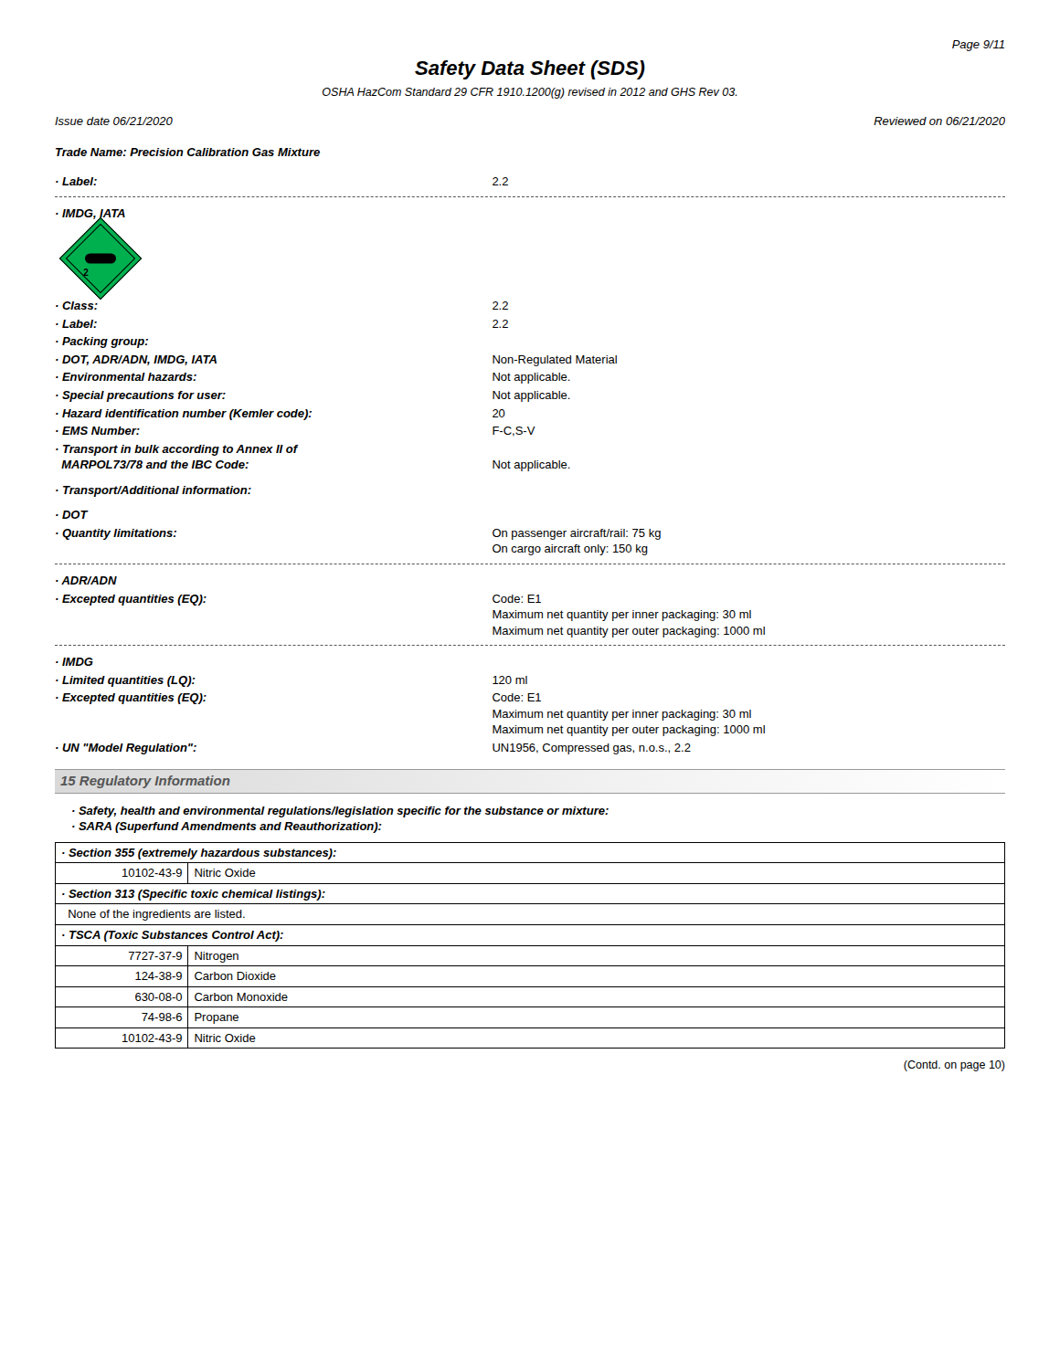Page 9/11
Safety Data Sheet (SDS)
OSHA HazCom Standard 29 CFR 1910.1200(g) revised in 2012 and GHS Rev 03.
Issue date 06/21/2020 Reviewed on 06/21/2020
Trade Name: Precision Calibration Gas Mixture
| · Label: | 2.2 |
| · IMDG, IATA | |
2
| · Class: | 2.2 |
| · Label: | 2.2 |
| · Packing group: | |
| · DOT, ADR/ADN, IMDG, IATA | Non-Regulated Material |
| · Environmental hazards: | Not applicable. |
| · Special precautions for user: | Not applicable. |
| · Hazard identification number (Kemler code): | 20 |
| · EMS Number: | F-C,S-V |
| · Transport in bulk according to Annex II of MARPOL73/78 and the IBC Code: | Not applicable. |
| · Transport/Additional information: | |
| · DOT | |
| · Quantity limitations: | On passenger aircraft/rail: 75 kg On cargo aircraft only: 150 kg |
| · ADR/ADN | |
| · Excepted quantities (EQ): | Code: E1 Maximum net quantity per inner packaging: 30 ml Maximum net quantity per outer packaging: 1000 ml |
| · IMDG | |
| · Limited quantities (LQ): | 120 ml |
| · Excepted quantities (EQ): | Code: E1 Maximum net quantity per inner packaging: 30 ml Maximum net quantity per outer packaging: 1000 ml |
| · UN "Model Regulation": | UN1956, Compressed gas, n.o.s., 2.2 |
15 Regulatory Information
· Safety, health and environmental regulations/legislation specific for the substance or mixture:
· SARA (Superfund Amendments and Reauthorization):
| · Section 355 (extremely hazardous substances): |
| 10102-43-9 | Nitric Oxide |
| · Section 313 (Specific toxic chemical listings): |
| None of the ingredients are listed. |
| · TSCA (Toxic Substances Control Act): |
| 7727-37-9 | Nitrogen |
| 124-38-9 | Carbon Dioxide |
| 630-08-0 | Carbon Monoxide |
| 74-98-6 | Propane |
| 10102-43-9 | Nitric Oxide |
(Contd. on page 10)